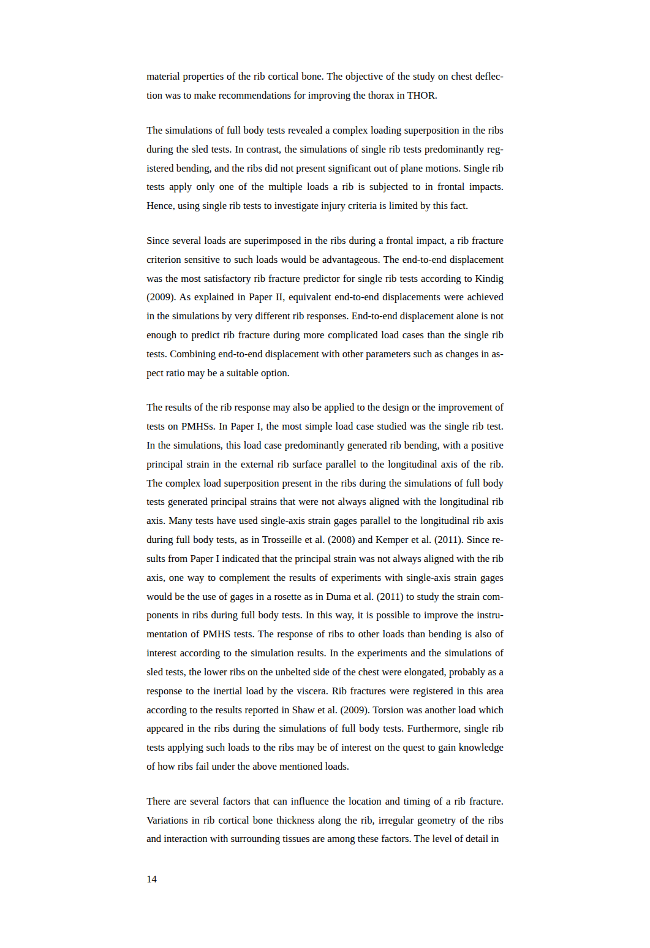material properties of the rib cortical bone. The objective of the study on chest deflection was to make recommendations for improving the thorax in THOR.
The simulations of full body tests revealed a complex loading superposition in the ribs during the sled tests. In contrast, the simulations of single rib tests predominantly registered bending, and the ribs did not present significant out of plane motions. Single rib tests apply only one of the multiple loads a rib is subjected to in frontal impacts. Hence, using single rib tests to investigate injury criteria is limited by this fact.
Since several loads are superimposed in the ribs during a frontal impact, a rib fracture criterion sensitive to such loads would be advantageous. The end-to-end displacement was the most satisfactory rib fracture predictor for single rib tests according to Kindig (2009). As explained in Paper II, equivalent end-to-end displacements were achieved in the simulations by very different rib responses. End-to-end displacement alone is not enough to predict rib fracture during more complicated load cases than the single rib tests. Combining end-to-end displacement with other parameters such as changes in aspect ratio may be a suitable option.
The results of the rib response may also be applied to the design or the improvement of tests on PMHSs. In Paper I, the most simple load case studied was the single rib test. In the simulations, this load case predominantly generated rib bending, with a positive principal strain in the external rib surface parallel to the longitudinal axis of the rib. The complex load superposition present in the ribs during the simulations of full body tests generated principal strains that were not always aligned with the longitudinal rib axis. Many tests have used single-axis strain gages parallel to the longitudinal rib axis during full body tests, as in Trosseille et al. (2008) and Kemper et al. (2011). Since results from Paper I indicated that the principal strain was not always aligned with the rib axis, one way to complement the results of experiments with single-axis strain gages would be the use of gages in a rosette as in Duma et al. (2011) to study the strain components in ribs during full body tests. In this way, it is possible to improve the instrumentation of PMHS tests. The response of ribs to other loads than bending is also of interest according to the simulation results. In the experiments and the simulations of sled tests, the lower ribs on the unbelted side of the chest were elongated, probably as a response to the inertial load by the viscera. Rib fractures were registered in this area according to the results reported in Shaw et al. (2009). Torsion was another load which appeared in the ribs during the simulations of full body tests. Furthermore, single rib tests applying such loads to the ribs may be of interest on the quest to gain knowledge of how ribs fail under the above mentioned loads.
There are several factors that can influence the location and timing of a rib fracture. Variations in rib cortical bone thickness along the rib, irregular geometry of the ribs and interaction with surrounding tissues are among these factors. The level of detail in
14